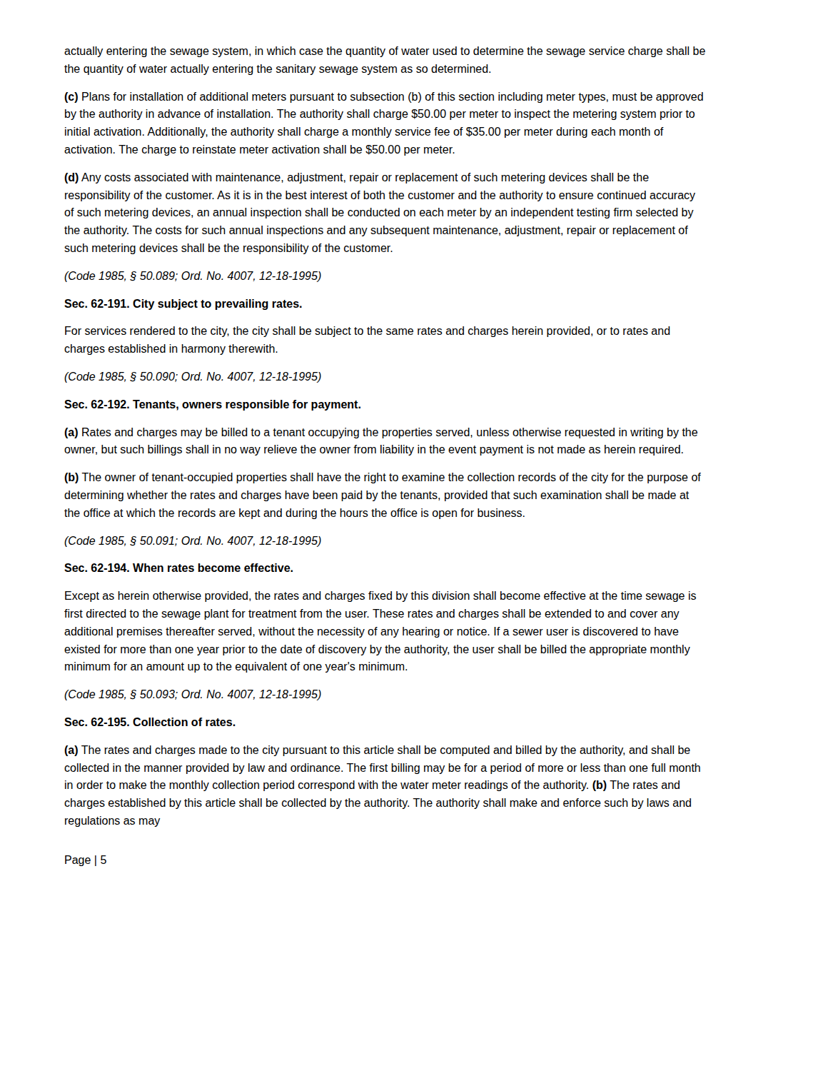actually entering the sewage system, in which case the quantity of water used to determine the sewage service charge shall be the quantity of water actually entering the sanitary sewage system as so determined.
(c) Plans for installation of additional meters pursuant to subsection (b) of this section including meter types, must be approved by the authority in advance of installation. The authority shall charge $50.00 per meter to inspect the metering system prior to initial activation. Additionally, the authority shall charge a monthly service fee of $35.00 per meter during each month of activation. The charge to reinstate meter activation shall be $50.00 per meter.
(d) Any costs associated with maintenance, adjustment, repair or replacement of such metering devices shall be the responsibility of the customer. As it is in the best interest of both the customer and the authority to ensure continued accuracy of such metering devices, an annual inspection shall be conducted on each meter by an independent testing firm selected by the authority. The costs for such annual inspections and any subsequent maintenance, adjustment, repair or replacement of such metering devices shall be the responsibility of the customer.
(Code 1985, § 50.089; Ord. No. 4007, 12-18-1995)
Sec. 62-191. City subject to prevailing rates.
For services rendered to the city, the city shall be subject to the same rates and charges herein provided, or to rates and charges established in harmony therewith.
(Code 1985, § 50.090; Ord. No. 4007, 12-18-1995)
Sec. 62-192. Tenants, owners responsible for payment.
(a) Rates and charges may be billed to a tenant occupying the properties served, unless otherwise requested in writing by the owner, but such billings shall in no way relieve the owner from liability in the event payment is not made as herein required.
(b) The owner of tenant-occupied properties shall have the right to examine the collection records of the city for the purpose of determining whether the rates and charges have been paid by the tenants, provided that such examination shall be made at the office at which the records are kept and during the hours the office is open for business.
(Code 1985, § 50.091; Ord. No. 4007, 12-18-1995)
Sec. 62-194. When rates become effective.
Except as herein otherwise provided, the rates and charges fixed by this division shall become effective at the time sewage is first directed to the sewage plant for treatment from the user. These rates and charges shall be extended to and cover any additional premises thereafter served, without the necessity of any hearing or notice. If a sewer user is discovered to have existed for more than one year prior to the date of discovery by the authority, the user shall be billed the appropriate monthly minimum for an amount up to the equivalent of one year's minimum.
(Code 1985, § 50.093; Ord. No. 4007, 12-18-1995)
Sec. 62-195. Collection of rates.
(a) The rates and charges made to the city pursuant to this article shall be computed and billed by the authority, and shall be collected in the manner provided by law and ordinance. The first billing may be for a period of more or less than one full month in order to make the monthly collection period correspond with the water meter readings of the authority. (b) The rates and charges established by this article shall be collected by the authority. The authority shall make and enforce such by laws and regulations as may
Page | 5